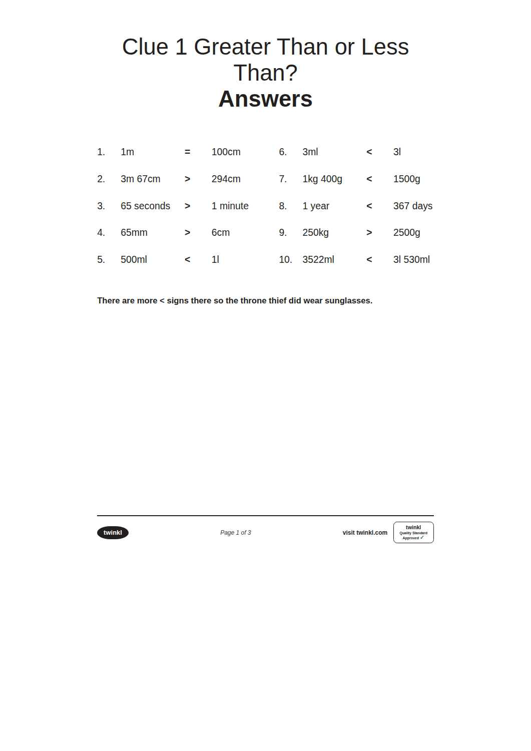Clue 1 Greater Than or Less Than?Answers
| 1. | 1m | = | 100cm | | 6. | 3ml | < | 3l |
| 2. | 3m 67cm | > | 294cm | | 7. | 1kg 400g | < | 1500g |
| 3. | 65 seconds | > | 1 minute | | 8. | 1 year | < | 367 days |
| 4. | 65mm | > | 6cm | | 9. | 250kg | > | 2500g |
| 5. | 500ml | < | 1l | | 10. | 3522ml | < | 3l 530ml |
There are more < signs there so the throne thief did wear sunglasses.
twinkl
Page 1 of 3
visit twinkl.com twinkl Quality Standard
Approved ✓